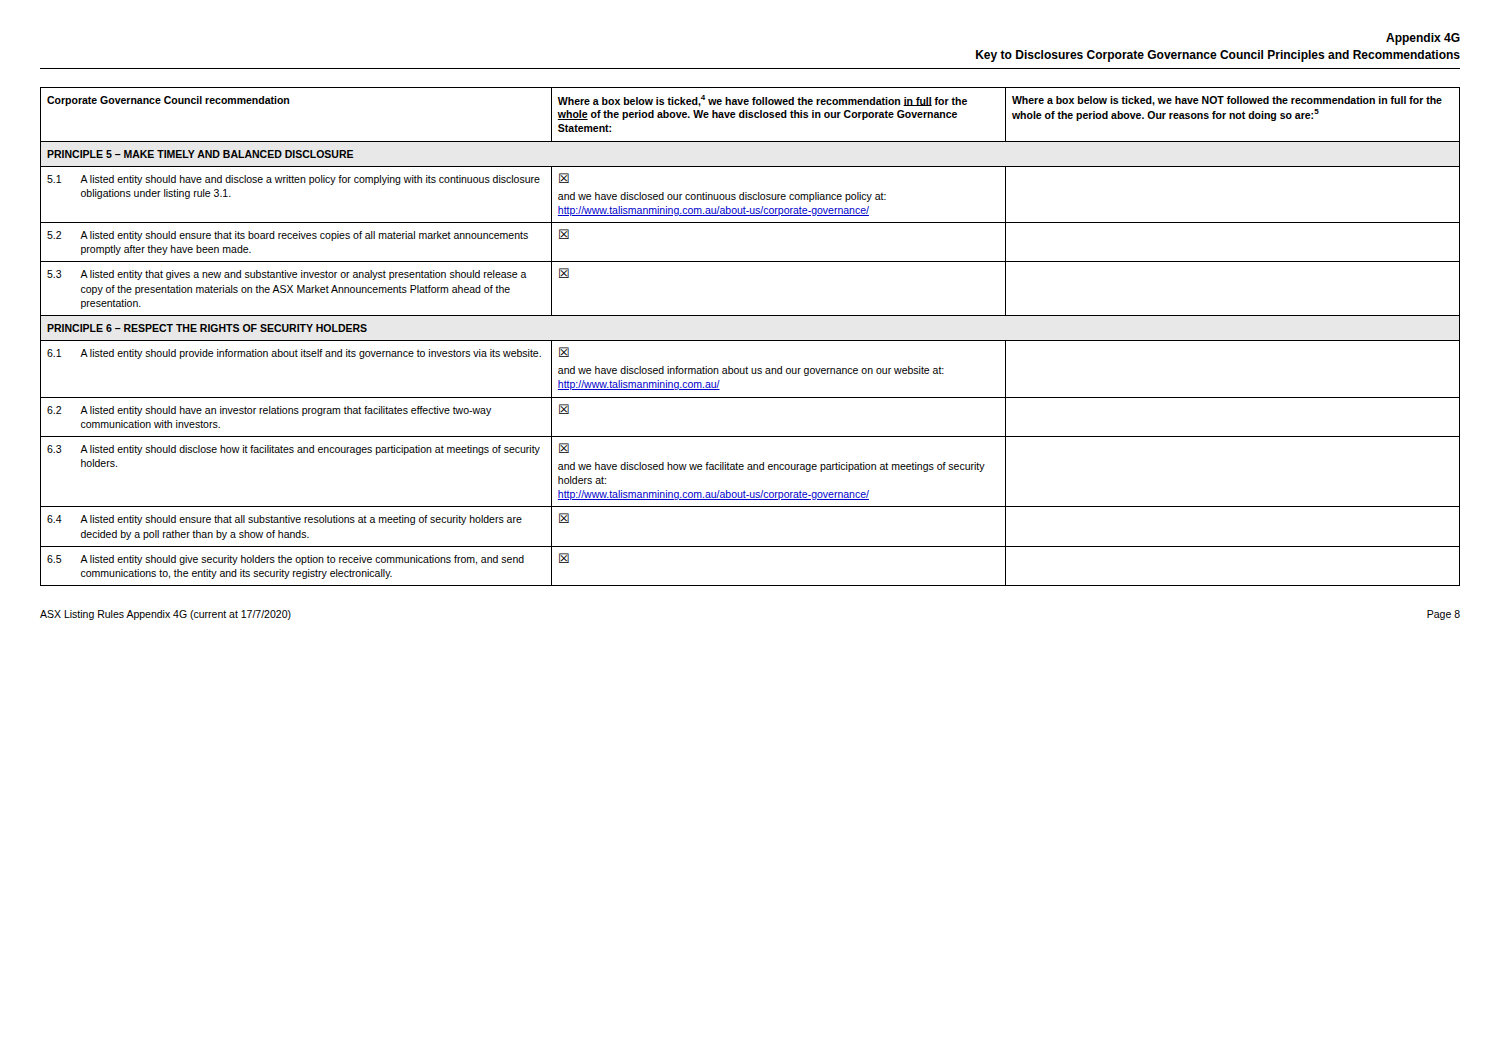Appendix 4G
Key to Disclosures Corporate Governance Council Principles and Recommendations
| Corporate Governance Council recommendation | Where a box below is ticked, 4 we have followed the recommendation in full for the whole of the period above. We have disclosed this in our Corporate Governance Statement: | Where a box below is ticked, we have NOT followed the recommendation in full for the whole of the period above. Our reasons for not doing so are: 5 |
| --- | --- | --- |
| PRINCIPLE 5 – MAKE TIMELY AND BALANCED DISCLOSURE |
| 5.1 | A listed entity should have and disclose a written policy for complying with its continuous disclosure obligations under listing rule 3.1. | ☒ and we have disclosed our continuous disclosure compliance policy at: http://www.talismanmining.com.au/about-us/corporate-governance/ | |
| 5.2 | A listed entity should ensure that its board receives copies of all material market announcements promptly after they have been made. | ☒ | |
| 5.3 | A listed entity that gives a new and substantive investor or analyst presentation should release a copy of the presentation materials on the ASX Market Announcements Platform ahead of the presentation. | ☒ | |
| PRINCIPLE 6 – RESPECT THE RIGHTS OF SECURITY HOLDERS |
| 6.1 | A listed entity should provide information about itself and its governance to investors via its website. | ☒ and we have disclosed information about us and our governance on our website at: http://www.talismanmining.com.au/ | |
| 6.2 | A listed entity should have an investor relations program that facilitates effective two-way communication with investors. | ☒ | |
| 6.3 | A listed entity should disclose how it facilitates and encourages participation at meetings of security holders. | ☒ and we have disclosed how we facilitate and encourage participation at meetings of security holders at: http://www.talismanmining.com.au/about-us/corporate-governance/ | |
| 6.4 | A listed entity should ensure that all substantive resolutions at a meeting of security holders are decided by a poll rather than by a show of hands. | ☒ | |
| 6.5 | A listed entity should give security holders the option to receive communications from, and send communications to, the entity and its security registry electronically. | ☒ | |
ASX Listing Rules Appendix 4G (current at 17/7/2020)
Page 8